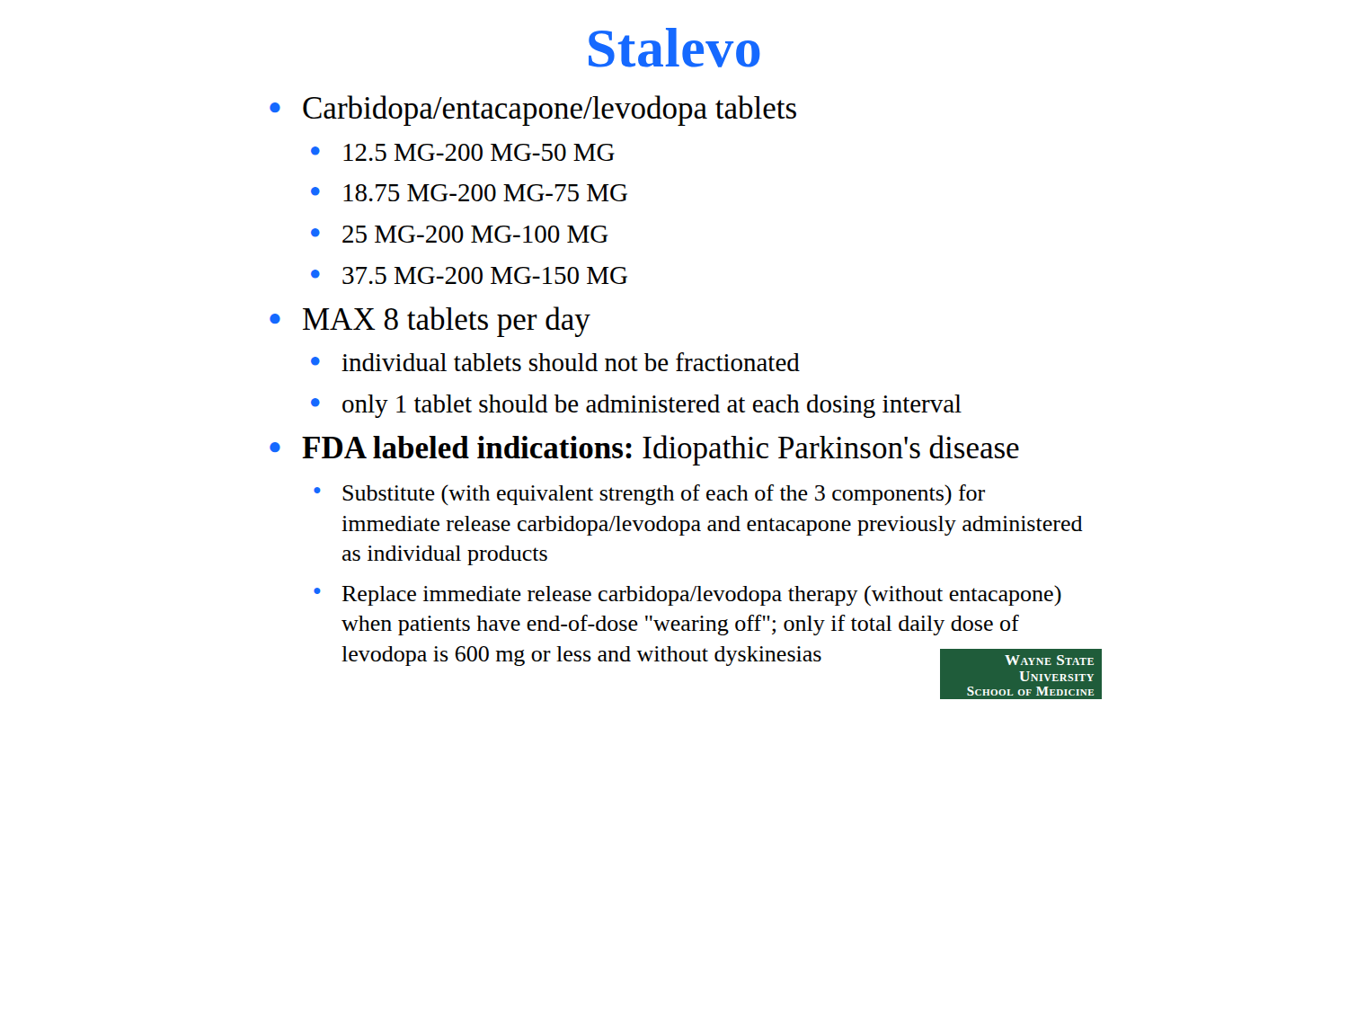Stalevo
Carbidopa/entacapone/levodopa tablets
12.5 MG-200 MG-50 MG
18.75 MG-200 MG-75 MG
25 MG-200 MG-100 MG
37.5 MG-200 MG-150 MG
MAX 8 tablets per day
individual tablets should not be fractionated
only 1 tablet should be administered at each dosing interval
FDA labeled indications: Idiopathic Parkinson's disease
Substitute (with equivalent strength of each of the 3 components) for immediate release carbidopa/levodopa and entacapone previously administered as individual products
Replace immediate release carbidopa/levodopa therapy (without entacapone) when patients have end-of-dose "wearing off"; only if total daily dose of levodopa is 600 mg or less and without dyskinesias
Wayne State University School of Medicine